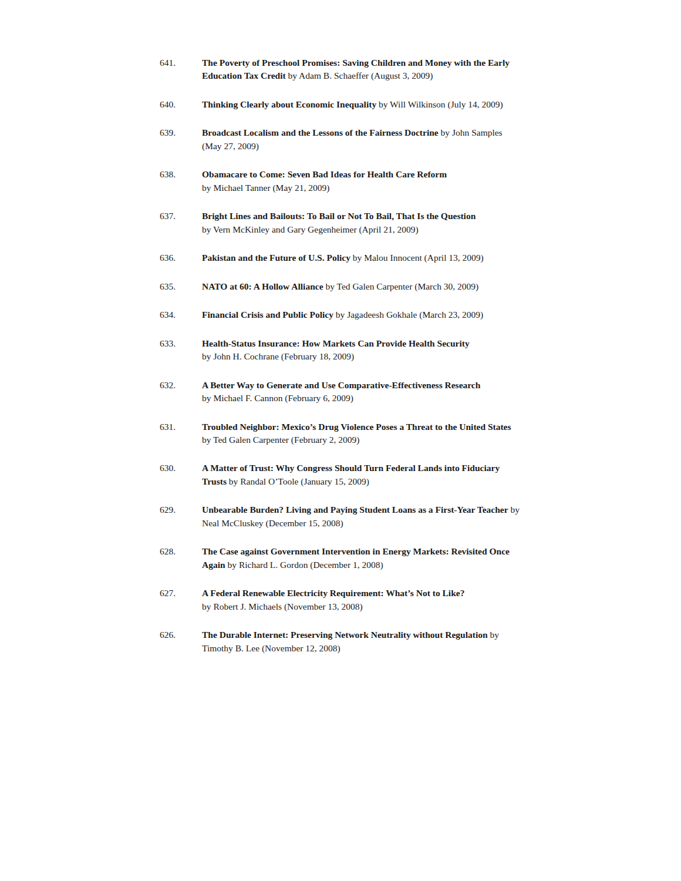641. The Poverty of Preschool Promises: Saving Children and Money with the Early Education Tax Credit by Adam B. Schaeffer (August 3, 2009)
640. Thinking Clearly about Economic Inequality by Will Wilkinson (July 14, 2009)
639. Broadcast Localism and the Lessons of the Fairness Doctrine by John Samples (May 27, 2009)
638. Obamacare to Come: Seven Bad Ideas for Health Care Reform
by Michael Tanner (May 21, 2009)
637. Bright Lines and Bailouts: To Bail or Not To Bail, That Is the Question
by Vern McKinley and Gary Gegenheimer (April 21, 2009)
636. Pakistan and the Future of U.S. Policy by Malou Innocent (April 13, 2009)
635. NATO at 60: A Hollow Alliance by Ted Galen Carpenter (March 30, 2009)
634. Financial Crisis and Public Policy by Jagadeesh Gokhale (March 23, 2009)
633. Health-Status Insurance: How Markets Can Provide Health Security
by John H. Cochrane (February 18, 2009)
632. A Better Way to Generate and Use Comparative-Effectiveness Research
by Michael F. Cannon (February 6, 2009)
631. Troubled Neighbor: Mexico’s Drug Violence Poses a Threat to the United States by Ted Galen Carpenter (February 2, 2009)
630. A Matter of Trust: Why Congress Should Turn Federal Lands into Fiduciary Trusts by Randal O’Toole (January 15, 2009)
629. Unbearable Burden? Living and Paying Student Loans as a First-Year Teacher by Neal McCluskey (December 15, 2008)
628. The Case against Government Intervention in Energy Markets: Revisited Once Again by Richard L. Gordon (December 1, 2008)
627. A Federal Renewable Electricity Requirement: What’s Not to Like?
by Robert J. Michaels (November 13, 2008)
626. The Durable Internet: Preserving Network Neutrality without Regulation by Timothy B. Lee (November 12, 2008)